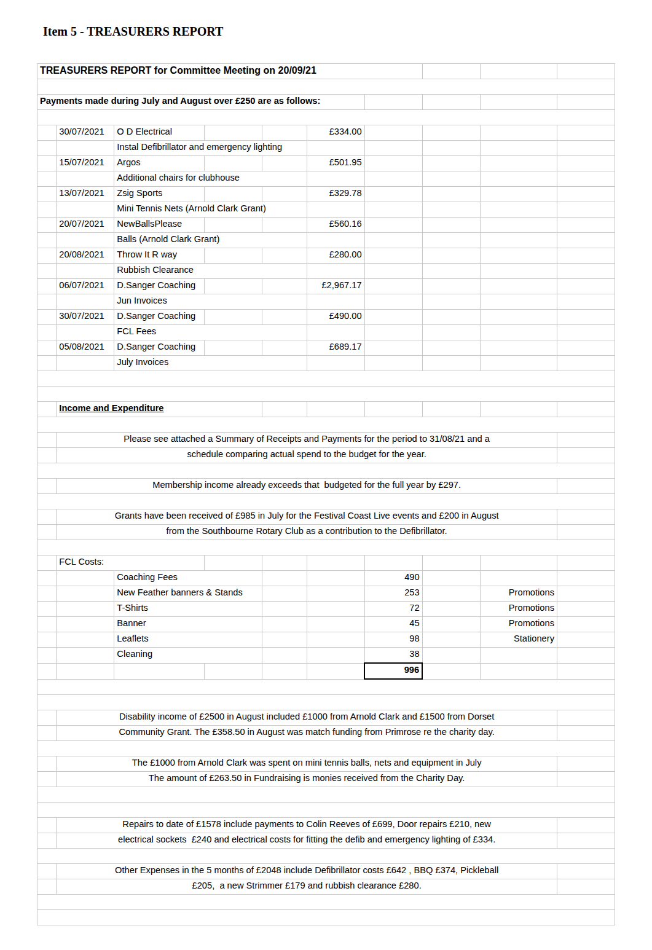Item 5 - TREASURERS REPORT
| TREASURERS REPORT for Committee Meeting on 20/09/21 | | | |
| Payments made during July and August over £250 are as follows: | | | | |
| | 30/07/2021 | O D Electrical | | | £334.00 | | | | |
| | | Instal Defibrillator and emergency lighting | | | | | |
| | 15/07/2021 | Argos | | | £501.95 | | | | |
| | | Additional chairs for clubhouse | | | | | |
| | 13/07/2021 | Zsig Sports | | | £329.78 | | | | |
| | | Mini Tennis Nets (Arnold Clark Grant) | | | | | |
| | 20/07/2021 | NewBallsPlease | | | £560.16 | | | | |
| | | Balls (Arnold Clark Grant) | | | | | |
| | 20/08/2021 | Throw It R way | | | £280.00 | | | | |
| | | Rubbish Clearance | | | | | |
| | 06/07/2021 | D.Sanger Coaching | | | £2,967.17 | | | | |
| | | Jun Invoices | | | | | |
| | 30/07/2021 | D.Sanger Coaching | | | £490.00 | | | | |
| | | FCL Fees | | | | | |
| | 05/08/2021 | D.Sanger Coaching | | | £689.17 | | | | |
| | | July Invoices | | | | | |
| | Income and Expenditure | | | | | | |
| | Please see attached a Summary of Receipts and Payments for the period to 31/08/21 and a | |
| | schedule comparing actual spend to the budget for the year. | |
| | Membership income already exceeds that budgeted for the full year by £297. | |
| | Grants have been received of £985 in July for the Festival Coast Live events and £200 in August | |
| | from the Southbourne Rotary Club as a contribution to the Defibrillator. | |
| | FCL Costs: | | | | | | | |
| | | Coaching Fees | | | 490 | | | |
| | | New Feather banners & Stands | | | 253 | | Promotions | |
| | | T-Shirts | | | 72 | | Promotions | |
| | | Banner | | | 45 | | Promotions | |
| | | Leaflets | | | 98 | | Stationery | |
| | | Cleaning | | | 38 | | | |
| | | | | | | 996 | | | |
| | Disability income of £2500 in August included £1000 from Arnold Clark and £1500 from Dorset | |
| | Community Grant. The £358.50 in August was match funding from Primrose re the charity day. | |
| | The £1000 from Arnold Clark was spent on mini tennis balls, nets and equipment in July | |
| | The amount of £263.50 in Fundraising is monies received from the Charity Day. | |
| | Repairs to date of £1578 include payments to Colin Reeves of £699, Door repairs £210, new | |
| | electrical sockets £240 and electrical costs for fitting the defib and emergency lighting of £334. | |
| | Other Expenses in the 5 months of £2048 include Defibrillator costs £642 , BBQ £374, Pickleball | |
| | £205, a new Strimmer £179 and rubbish clearance £280. | |